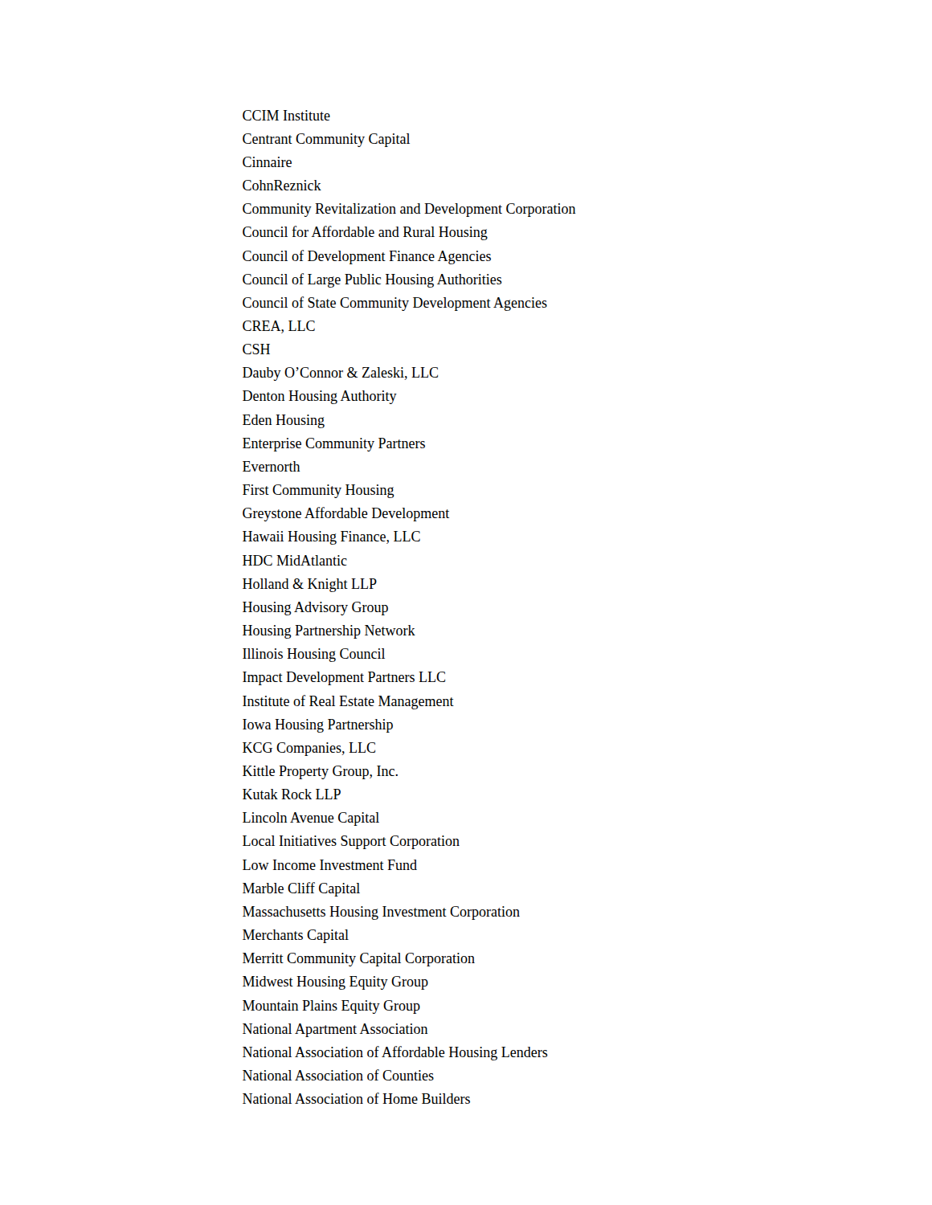CCIM Institute
Centrant Community Capital
Cinnaire
CohnReznick
Community Revitalization and Development Corporation
Council for Affordable and Rural Housing
Council of Development Finance Agencies
Council of Large Public Housing Authorities
Council of State Community Development Agencies
CREA, LLC
CSH
Dauby O’Connor & Zaleski, LLC
Denton Housing Authority
Eden Housing
Enterprise Community Partners
Evernorth
First Community Housing
Greystone Affordable Development
Hawaii Housing Finance, LLC
HDC MidAtlantic
Holland & Knight LLP
Housing Advisory Group
Housing Partnership Network
Illinois Housing Council
Impact Development Partners LLC
Institute of Real Estate Management
Iowa Housing Partnership
KCG Companies, LLC
Kittle Property Group, Inc.
Kutak Rock LLP
Lincoln Avenue Capital
Local Initiatives Support Corporation
Low Income Investment Fund
Marble Cliff Capital
Massachusetts Housing Investment Corporation
Merchants Capital
Merritt Community Capital Corporation
Midwest Housing Equity Group
Mountain Plains Equity Group
National Apartment Association
National Association of Affordable Housing Lenders
National Association of Counties
National Association of Home Builders